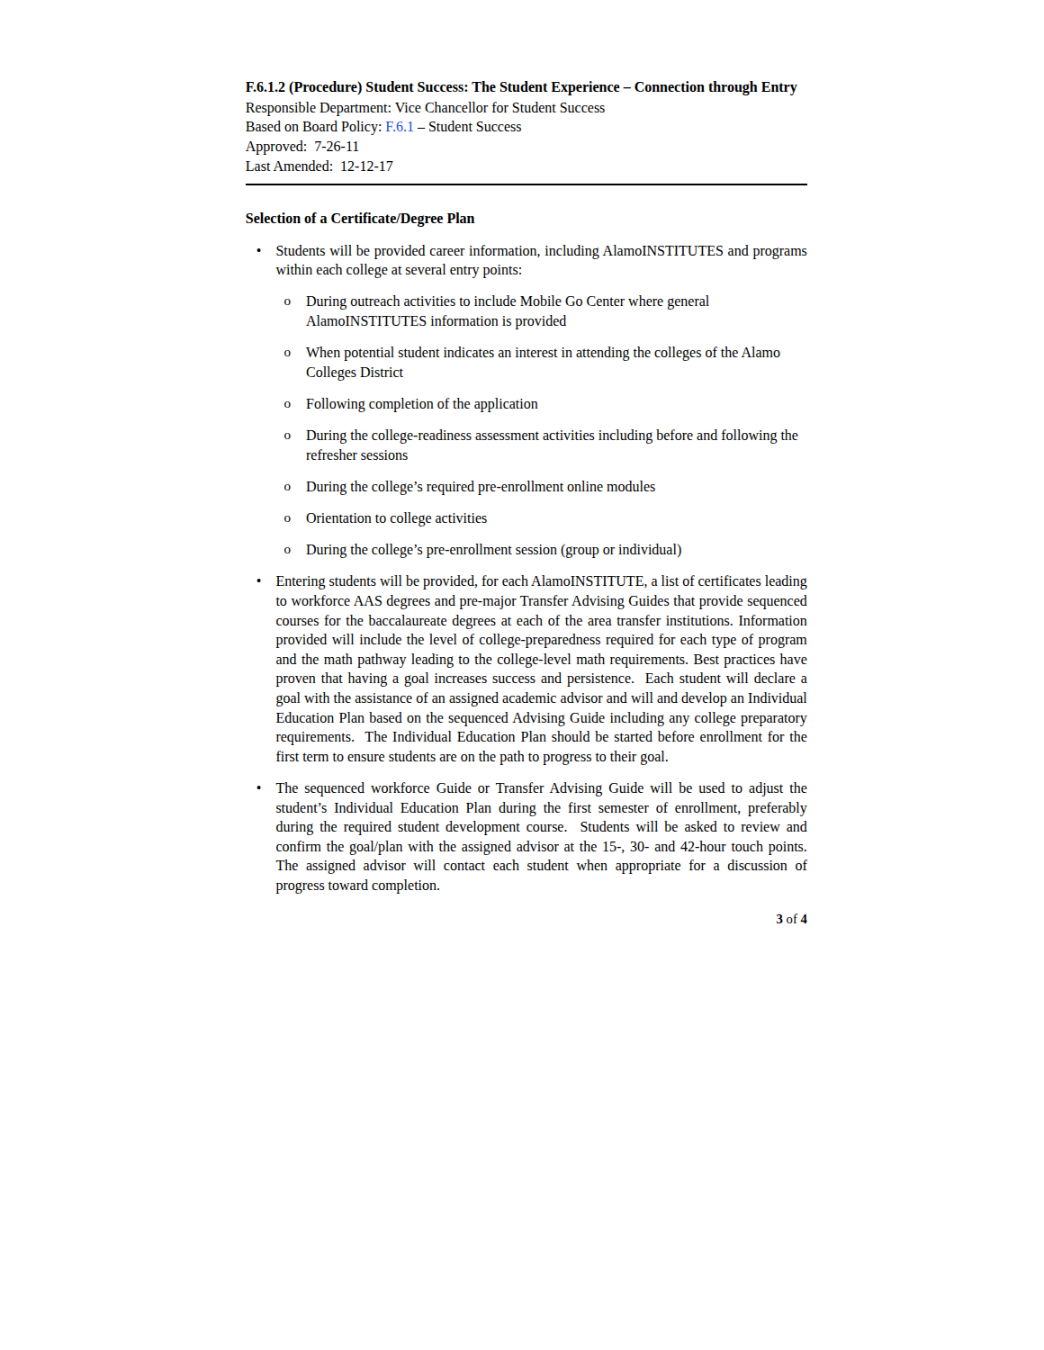F.6.1.2 (Procedure) Student Success: The Student Experience – Connection through Entry
Responsible Department: Vice Chancellor for Student Success
Based on Board Policy: F.6.1 – Student Success
Approved: 7-26-11
Last Amended: 12-12-17
Selection of a Certificate/Degree Plan
Students will be provided career information, including AlamoINSTITUTES and programs within each college at several entry points:
During outreach activities to include Mobile Go Center where general AlamoINSTITUTES information is provided
When potential student indicates an interest in attending the colleges of the Alamo Colleges District
Following completion of the application
During the college-readiness assessment activities including before and following the refresher sessions
During the college’s required pre-enrollment online modules
Orientation to college activities
During the college’s pre-enrollment session (group or individual)
Entering students will be provided, for each AlamoINSTITUTE, a list of certificates leading to workforce AAS degrees and pre-major Transfer Advising Guides that provide sequenced courses for the baccalaureate degrees at each of the area transfer institutions. Information provided will include the level of college-preparedness required for each type of program and the math pathway leading to the college-level math requirements. Best practices have proven that having a goal increases success and persistence. Each student will declare a goal with the assistance of an assigned academic advisor and will and develop an Individual Education Plan based on the sequenced Advising Guide including any college preparatory requirements. The Individual Education Plan should be started before enrollment for the first term to ensure students are on the path to progress to their goal.
The sequenced workforce Guide or Transfer Advising Guide will be used to adjust the student’s Individual Education Plan during the first semester of enrollment, preferably during the required student development course. Students will be asked to review and confirm the goal/plan with the assigned advisor at the 15-, 30- and 42-hour touch points. The assigned advisor will contact each student when appropriate for a discussion of progress toward completion.
3 of 4